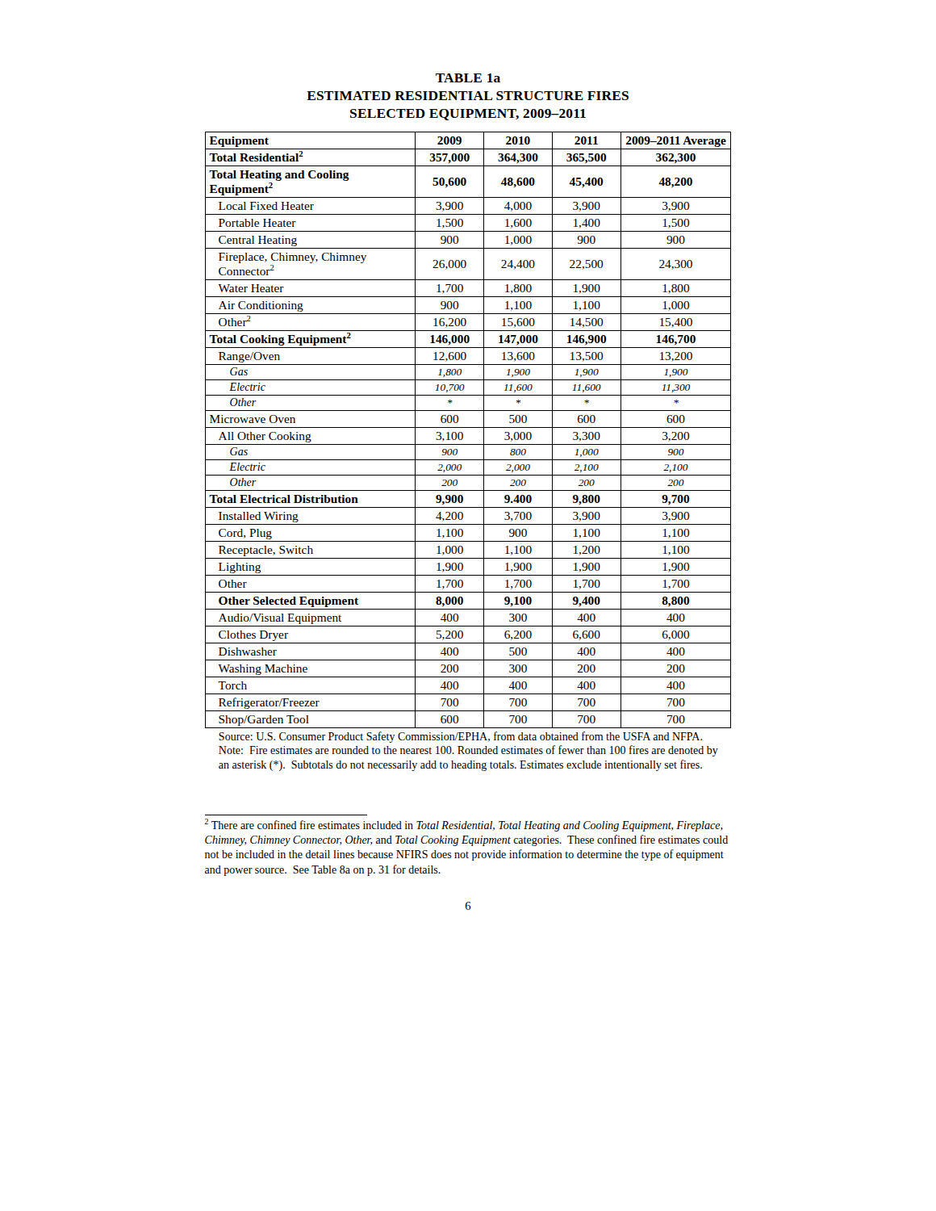TABLE 1a ESTIMATED RESIDENTIAL STRUCTURE FIRES SELECTED EQUIPMENT, 2009–2011
| Equipment | 2009 | 2010 | 2011 | 2009–2011 Average |
| --- | --- | --- | --- | --- |
| Total Residential 2 | 357,000 | 364,300 | 365,500 | 362,300 |
| Total Heating and Cooling Equipment 2 | 50,600 | 48,600 | 45,400 | 48,200 |
| Local Fixed Heater | 3,900 | 4,000 | 3,900 | 3,900 |
| Portable Heater | 1,500 | 1,600 | 1,400 | 1,500 |
| Central Heating | 900 | 1,000 | 900 | 900 |
| Fireplace, Chimney, Chimney Connector 2 | 26,000 | 24,400 | 22,500 | 24,300 |
| Water Heater | 1,700 | 1,800 | 1,900 | 1,800 |
| Air Conditioning | 900 | 1,100 | 1,100 | 1,000 |
| Other 2 | 16,200 | 15,600 | 14,500 | 15,400 |
| Total Cooking Equipment 2 | 146,000 | 147,000 | 146,900 | 146,700 |
| Range/Oven | 12,600 | 13,600 | 13,500 | 13,200 |
| Gas | 1,800 | 1,900 | 1,900 | 1,900 |
| Electric | 10,700 | 11,600 | 11,600 | 11,300 |
| Other | * | * | * | * |
| Microwave Oven | 600 | 500 | 600 | 600 |
| All Other Cooking | 3,100 | 3,000 | 3,300 | 3,200 |
| Gas | 900 | 800 | 1,000 | 900 |
| Electric | 2,000 | 2,000 | 2,100 | 2,100 |
| Other | 200 | 200 | 200 | 200 |
| Total Electrical Distribution | 9,900 | 9.400 | 9,800 | 9,700 |
| Installed Wiring | 4,200 | 3,700 | 3,900 | 3,900 |
| Cord, Plug | 1,100 | 900 | 1,100 | 1,100 |
| Receptacle, Switch | 1,000 | 1,100 | 1,200 | 1,100 |
| Lighting | 1,900 | 1,900 | 1,900 | 1,900 |
| Other | 1,700 | 1,700 | 1,700 | 1,700 |
| Other Selected Equipment | 8,000 | 9,100 | 9,400 | 8,800 |
| Audio/Visual Equipment | 400 | 300 | 400 | 400 |
| Clothes Dryer | 5,200 | 6,200 | 6,600 | 6,000 |
| Dishwasher | 400 | 500 | 400 | 400 |
| Washing Machine | 200 | 300 | 200 | 200 |
| Torch | 400 | 400 | 400 | 400 |
| Refrigerator/Freezer | 700 | 700 | 700 | 700 |
| Shop/Garden Tool | 600 | 700 | 700 | 700 |
Source: U.S. Consumer Product Safety Commission/EPHA, from data obtained from the USFA and NFPA.
Note: Fire estimates are rounded to the nearest 100. Rounded estimates of fewer than 100 fires are denoted by an asterisk (*). Subtotals do not necessarily add to heading totals. Estimates exclude intentionally set fires.
2 There are confined fire estimates included in Total Residential, Total Heating and Cooling Equipment, Fireplace, Chimney, Chimney Connector, Other, and Total Cooking Equipment categories. These confined fire estimates could not be included in the detail lines because NFIRS does not provide information to determine the type of equipment and power source. See Table 8a on p. 31 for details.
6